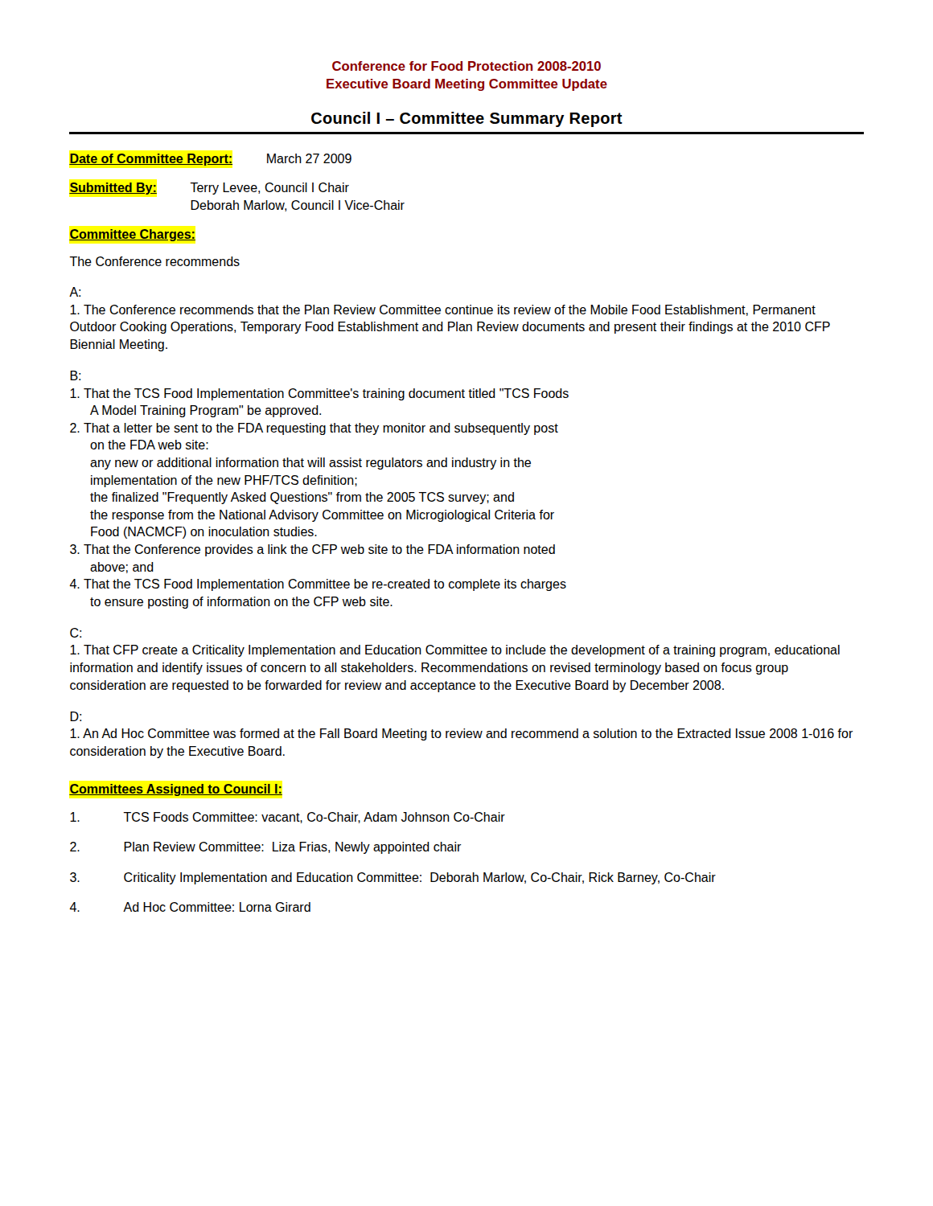Conference for Food Protection 2008-2010
Executive Board Meeting Committee Update
Council I – Committee Summary Report
Date of Committee Report: March 27 2009
Submitted By:
Terry Levee, Council I Chair
Deborah Marlow, Council I Vice-Chair
Committee Charges:
The Conference recommends
A:
1. The Conference recommends that the Plan Review Committee continue its review of the Mobile Food Establishment, Permanent Outdoor Cooking Operations, Temporary Food Establishment and Plan Review documents and present their findings at the 2010 CFP Biennial Meeting.
B:
1. That the TCS Food Implementation Committee's training document titled "TCS Foods
A Model Training Program" be approved.
2. That a letter be sent to the FDA requesting that they monitor and subsequently post
on the FDA web site:
any new or additional information that will assist regulators and industry in the
implementation of the new PHF/TCS definition;
the finalized "Frequently Asked Questions" from the 2005 TCS survey; and
the response from the National Advisory Committee on Microgiological Criteria for
Food (NACMCF) on inoculation studies.
3. That the Conference provides a link the CFP web site to the FDA information noted
above; and
4. That the TCS Food Implementation Committee be re-created to complete its charges
to ensure posting of information on the CFP web site.
C:
1. That CFP create a Criticality Implementation and Education Committee to include the development of a training program, educational information and identify issues of concern to all stakeholders. Recommendations on revised terminology based on focus group consideration are requested to be forwarded for review and acceptance to the Executive Board by December 2008.
D:
1. An Ad Hoc Committee was formed at the Fall Board Meeting to review and recommend a solution to the Extracted Issue 2008 1-016 for consideration by the Executive Board.
Committees Assigned to Council I:
1. TCS Foods Committee: vacant, Co-Chair, Adam Johnson Co-Chair
2. Plan Review Committee: Liza Frias, Newly appointed chair
3. Criticality Implementation and Education Committee: Deborah Marlow, Co-Chair, Rick Barney, Co-Chair
4. Ad Hoc Committee: Lorna Girard